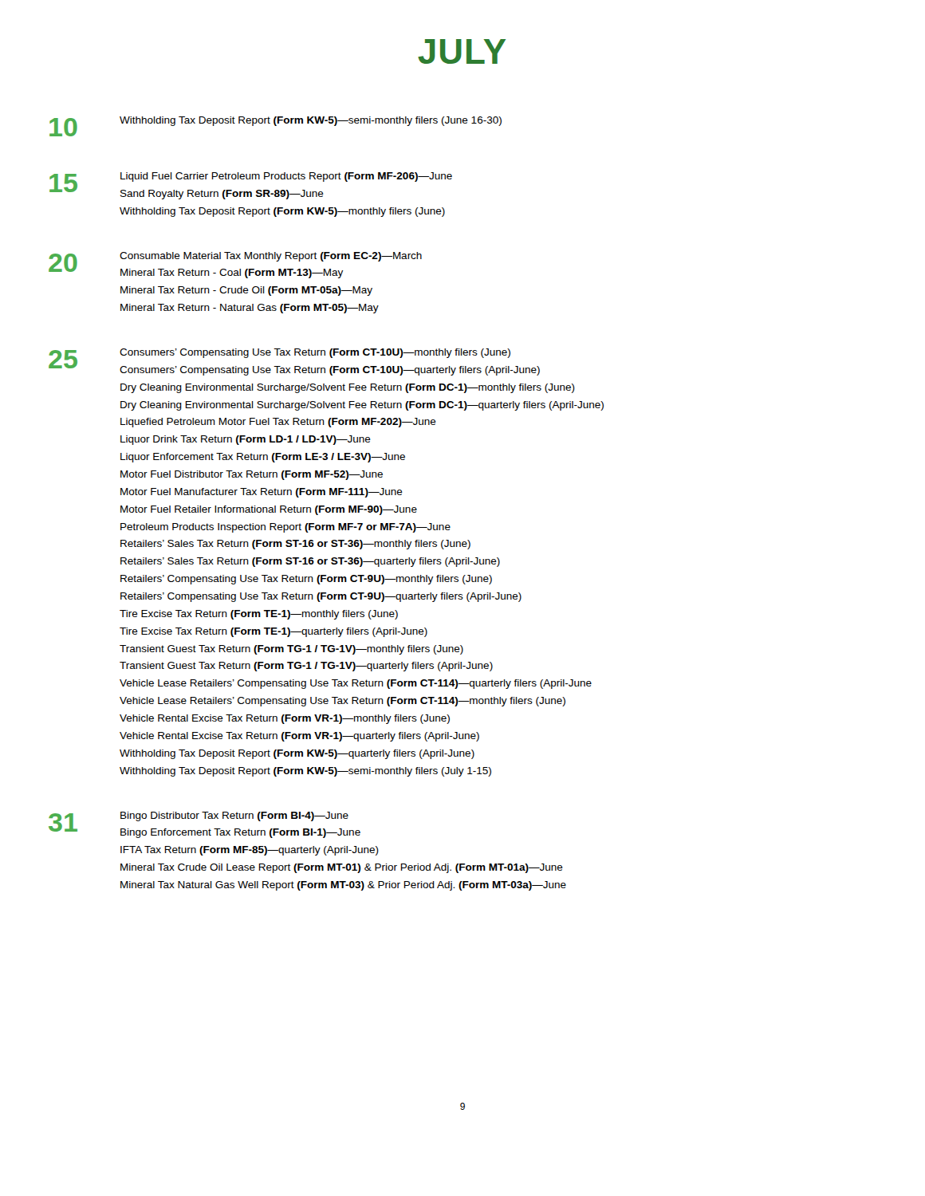JULY
10
Withholding Tax Deposit Report (Form KW-5)—semi-monthly filers (June 16-30)
15
Liquid Fuel Carrier Petroleum Products Report (Form MF-206)—June
Sand Royalty Return (Form SR-89)—June
Withholding Tax Deposit Report (Form KW-5)—monthly filers (June)
20
Consumable Material Tax Monthly Report (Form EC-2)—March
Mineral Tax Return - Coal (Form MT-13)—May
Mineral Tax Return - Crude Oil (Form MT-05a)—May
Mineral Tax Return - Natural Gas (Form MT-05)—May
25
Consumers’ Compensating Use Tax Return (Form CT-10U)—monthly filers (June)
Consumers’ Compensating Use Tax Return (Form CT-10U)—quarterly filers (April-June)
Dry Cleaning Environmental Surcharge/Solvent Fee Return (Form DC-1)—monthly filers (June)
Dry Cleaning Environmental Surcharge/Solvent Fee Return (Form DC-1)—quarterly filers (April-June)
Liquefied Petroleum Motor Fuel Tax Return (Form MF-202)—June
Liquor Drink Tax Return (Form LD-1 / LD-1V)—June
Liquor Enforcement Tax Return (Form LE-3 / LE-3V)—June
Motor Fuel Distributor Tax Return (Form MF-52)—June
Motor Fuel Manufacturer Tax Return (Form MF-111)—June
Motor Fuel Retailer Informational Return (Form MF-90)—June
Petroleum Products Inspection Report (Form MF-7 or MF-7A)—June
Retailers’ Sales Tax Return (Form ST-16 or ST-36)—monthly filers (June)
Retailers’ Sales Tax Return (Form ST-16 or ST-36)—quarterly filers (April-June)
Retailers’ Compensating Use Tax Return (Form CT-9U)—monthly filers (June)
Retailers’ Compensating Use Tax Return (Form CT-9U)—quarterly filers (April-June)
Tire Excise Tax Return (Form TE-1)—monthly filers (June)
Tire Excise Tax Return (Form TE-1)—quarterly filers (April-June)
Transient Guest Tax Return (Form TG-1 / TG-1V)—monthly filers (June)
Transient Guest Tax Return (Form TG-1 / TG-1V)—quarterly filers (April-June)
Vehicle Lease Retailers’ Compensating Use Tax Return (Form CT-114)—quarterly filers (April-June
Vehicle Lease Retailers’ Compensating Use Tax Return (Form CT-114)—monthly filers (June)
Vehicle Rental Excise Tax Return (Form VR-1)—monthly filers (June)
Vehicle Rental Excise Tax Return (Form VR-1)—quarterly filers (April-June)
Withholding Tax Deposit Report (Form KW-5)—quarterly filers (April-June)
Withholding Tax Deposit Report (Form KW-5)—semi-monthly filers (July 1-15)
31
Bingo Distributor Tax Return (Form BI-4)—June
Bingo Enforcement Tax Return (Form BI-1)—June
IFTA Tax Return (Form MF-85)—quarterly (April-June)
Mineral Tax Crude Oil Lease Report (Form MT-01) & Prior Period Adj. (Form MT-01a)—June
Mineral Tax Natural Gas Well Report (Form MT-03) & Prior Period Adj. (Form MT-03a)—June
9